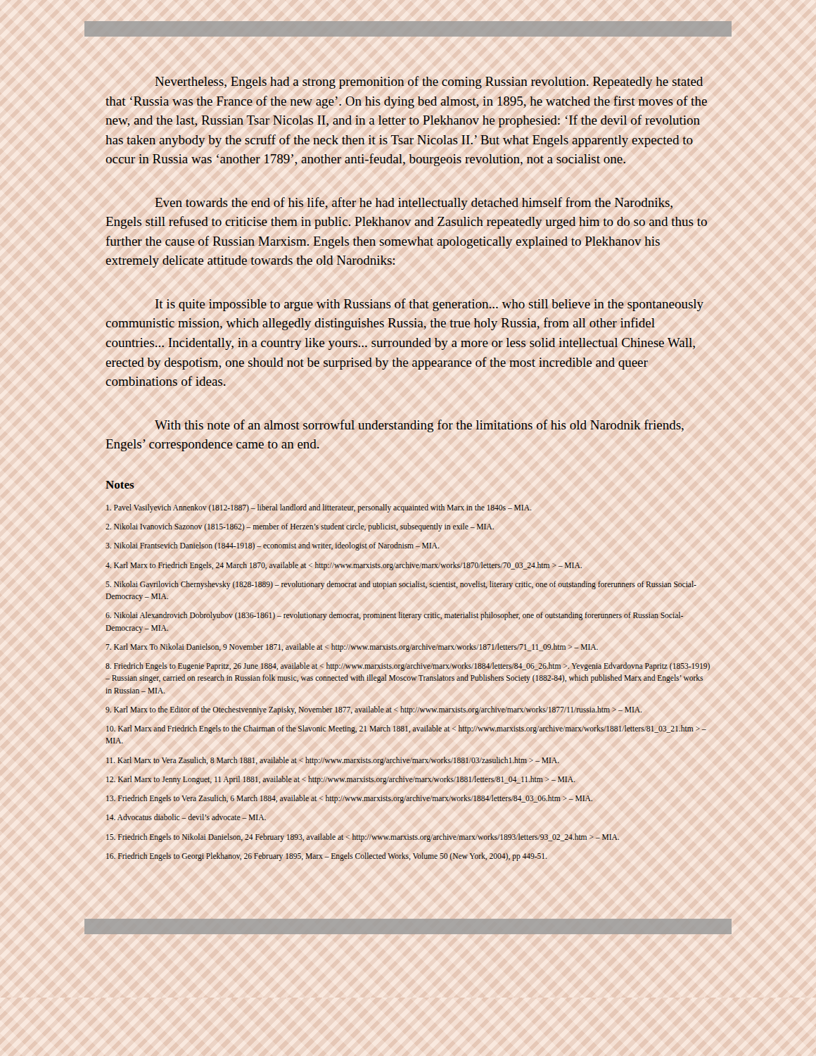Nevertheless, Engels had a strong premonition of the coming Russian revolution. Repeatedly he stated that ‘Russia was the France of the new age’. On his dying bed almost, in 1895, he watched the first moves of the new, and the last, Russian Tsar Nicolas II, and in a letter to Plekhanov he prophesied: ‘If the devil of revolution has taken anybody by the scruff of the neck then it is Tsar Nicolas II.’ But what Engels apparently expected to occur in Russia was ‘another 1789’, another anti-feudal, bourgeois revolution, not a socialist one.
Even towards the end of his life, after he had intellectually detached himself from the Narodniks, Engels still refused to criticise them in public. Plekhanov and Zasulich repeatedly urged him to do so and thus to further the cause of Russian Marxism. Engels then somewhat apologetically explained to Plekhanov his extremely delicate attitude towards the old Narodniks:
It is quite impossible to argue with Russians of that generation... who still believe in the spontaneously communistic mission, which allegedly distinguishes Russia, the true holy Russia, from all other infidel countries... Incidentally, in a country like yours... surrounded by a more or less solid intellectual Chinese Wall, erected by despotism, one should not be surprised by the appearance of the most incredible and queer combinations of ideas.
With this note of an almost sorrowful understanding for the limitations of his old Narodnik friends, Engels’ correspondence came to an end.
Notes
1. Pavel Vasilyevich Annenkov (1812-1887) – liberal landlord and litterateur, personally acquainted with Marx in the 1840s – MIA.
2. Nikolai Ivanovich Sazonov (1815-1862) – member of Herzen’s student circle, publicist, subsequently in exile – MIA.
3. Nikolai Frantsevich Danielson (1844-1918) – economist and writer, ideologist of Narodnism – MIA.
4. Karl Marx to Friedrich Engels, 24 March 1870, available at < http://www.marxists.org/archive/marx/works/1870/letters/70_03_24.htm > – MIA.
5. Nikolai Gavrilovich Chernyshevsky (1828-1889) – revolutionary democrat and utopian socialist, scientist, novelist, literary critic, one of outstanding forerunners of Russian Social-Democracy – MIA.
6. Nikolai Alexandrovich Dobrolyubov (1836-1861) – revolutionary democrat, prominent literary critic, materialist philosopher, one of outstanding forerunners of Russian Social-Democracy – MIA.
7. Karl Marx To Nikolai Danielson, 9 November 1871, available at < http://www.marxists.org/archive/marx/works/1871/letters/71_11_09.htm > – MIA.
8. Friedrich Engels to Eugenie Papritz, 26 June 1884, available at < http://www.marxists.org/archive/marx/works/1884/letters/84_06_26.htm >. Yevgenia Edvardovna Papritz (1853-1919) – Russian singer, carried on research in Russian folk music, was connected with illegal Moscow Translators and Publishers Society (1882-84), which published Marx and Engels’ works in Russian – MIA.
9. Karl Marx to the Editor of the Otechestvenniye Zapisky, November 1877, available at < http://www.marxists.org/archive/marx/works/1877/11/russia.htm > – MIA.
10. Karl Marx and Friedrich Engels to the Chairman of the Slavonic Meeting, 21 March 1881, available at < http://www.marxists.org/archive/marx/works/1881/letters/81_03_21.htm > – MIA.
11. Karl Marx to Vera Zasulich, 8 March 1881, available at < http://www.marxists.org/archive/marx/works/1881/03/zasulich1.htm > – MIA.
12. Karl Marx to Jenny Longuet, 11 April 1881, available at < http://www.marxists.org/archive/marx/works/1881/letters/81_04_11.htm > – MIA.
13. Friedrich Engels to Vera Zasulich, 6 March 1884, available at < http://www.marxists.org/archive/marx/works/1884/letters/84_03_06.htm > – MIA.
14. Advocatus diabolic – devil’s advocate – MIA.
15. Friedrich Engels to Nikolai Danielson, 24 February 1893, available at < http://www.marxists.org/archive/marx/works/1893/letters/93_02_24.htm > – MIA.
16. Friedrich Engels to Georgi Plekhanov, 26 February 1895, Marx – Engels Collected Works, Volume 50 (New York, 2004), pp 449-51.